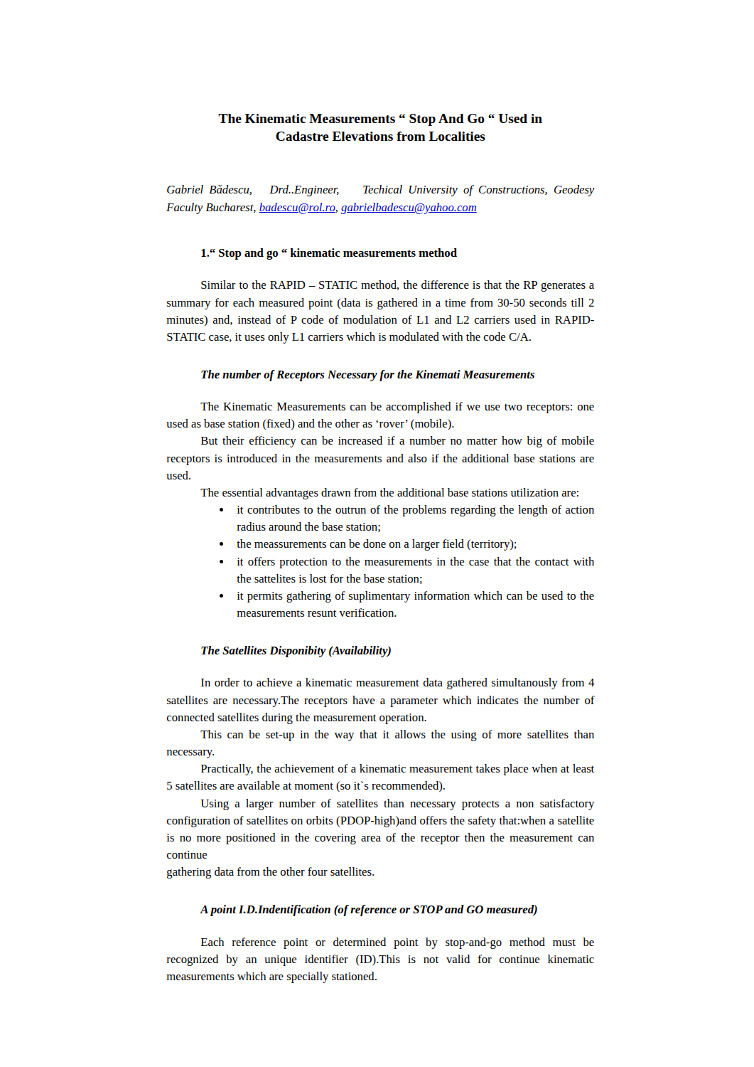The Kinematic Measurements “ Stop And Go “ Used in
Cadastre Elevations from Localities
Gabriel Bădescu, Drd..Engineer, Techical University of Constructions, Geodesy Faculty Bucharest, badescu@rol.ro, gabrielbadescu@yahoo.com
1.“ Stop and go “ kinematic measurements method
Similar to the RAPID – STATIC method, the difference is that the RP generates a summary for each measured point (data is gathered in a time from 30-50 seconds till 2 minutes) and, instead of P code of modulation of L1 and L2 carriers used in RAPID-STATIC case, it uses only L1 carriers which is modulated with the code C/A.
The number of Receptors Necessary for the Kinemati Measurements
The Kinematic Measurements can be accomplished if we use two receptors: one used as base station (fixed) and the other as ‘rover’ (mobile).
But their efficiency can be increased if a number no matter how big of mobile receptors is introduced in the measurements and also if the additional base stations are used.
The essential advantages drawn from the additional base stations utilization are:
it contributes to the outrun of the problems regarding the length of action radius around the base station;
the meassurements can be done on a larger field (territory);
it offers protection to the measurements in the case that the contact with the sattelites is lost for the base station;
it permits gathering of suplimentary information which can be used to the measurements resunt verification.
The Satellites Disponibity (Availability)
In order to achieve a kinematic measurement data gathered simultanously from 4 satellites are necessary.The receptors have a parameter which indicates the number of connected satellites during the measurement operation.
This can be set-up in the way that it allows the using of more satellites than necessary.
Practically, the achievement of a kinematic measurement takes place when at least 5 satellites are available at moment (so it`s recommended).
Using a larger number of satellites than necessary protects a non satisfactory configuration of satellites on orbits (PDOP-high)and offers the safety that:when a satellite is no more positioned in the covering area of the receptor then the measurement can continue
gathering data from the other four satellites.
A point I.D.Indentification (of reference or STOP and GO measured)
Each reference point or determined point by stop-and-go method must be recognized by an unique identifier (ID).This is not valid for continue kinematic measurements which are specially stationed.